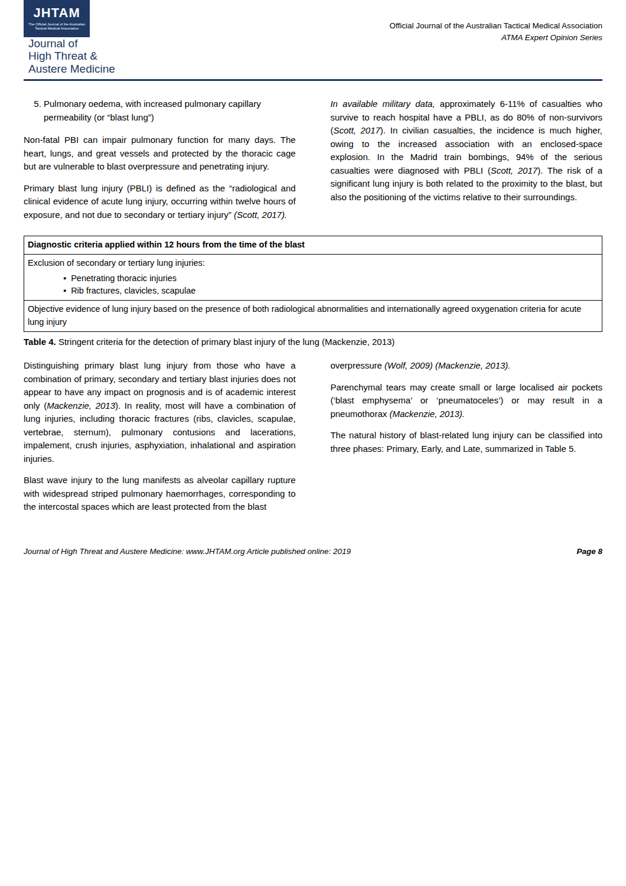JHTAMThe Official Journal of the Australian
Tactical Medical Association Journal of
High Threat &
Austere Medicine
Official Journal of the Australian Tactical Medical Association
ATMA Expert Opinion Series
Pulmonary oedema, with increased pulmonary capillary permeability (or “blast lung”)
Non-fatal PBI can impair pulmonary function for many days. The heart, lungs, and great vessels and protected by the thoracic cage but are vulnerable to blast overpressure and penetrating injury.
Primary blast lung injury (PBLI) is defined as the “radiological and clinical evidence of acute lung injury, occurring within twelve hours of exposure, and not due to secondary or tertiary injury” (Scott, 2017).
In available military data, approximately 6-11% of casualties who survive to reach hospital have a PBLI, as do 80% of non-survivors (Scott, 2017). In civilian casualties, the incidence is much higher, owing to the increased association with an enclosed-space explosion. In the Madrid train bombings, 94% of the serious casualties were diagnosed with PBLI (Scott, 2017). The risk of a significant lung injury is both related to the proximity to the blast, but also the positioning of the victims relative to their surroundings.
| Diagnostic criteria applied within 12 hours from the time of the blast |
| Exclusion of secondary or tertiary lung injuries: Penetrating thoracic injuries Rib fractures, clavicles, scapulae |
| Objective evidence of lung injury based on the presence of both radiological abnormalities and internationally agreed oxygenation criteria for acute lung injury |
Table 4. Stringent criteria for the detection of primary blast injury of the lung (Mackenzie, 2013)
Distinguishing primary blast lung injury from those who have a combination of primary, secondary and tertiary blast injuries does not appear to have any impact on prognosis and is of academic interest only (Mackenzie, 2013). In reality, most will have a combination of lung injuries, including thoracic fractures (ribs, clavicles, scapulae, vertebrae, sternum), pulmonary contusions and lacerations, impalement, crush injuries, asphyxiation, inhalational and aspiration injuries.
Blast wave injury to the lung manifests as alveolar capillary rupture with widespread striped pulmonary haemorrhages, corresponding to the intercostal spaces which are least protected from the blast
overpressure (Wolf, 2009) (Mackenzie, 2013).
Parenchymal tears may create small or large localised air pockets (‘blast emphysema’ or ‘pneumatoceles’) or may result in a pneumothorax (Mackenzie, 2013).
The natural history of blast-related lung injury can be classified into three phases: Primary, Early, and Late, summarized in Table 5.
Journal of High Threat and Austere Medicine: www.JHTAM.org Article published online: 2019 Page 8